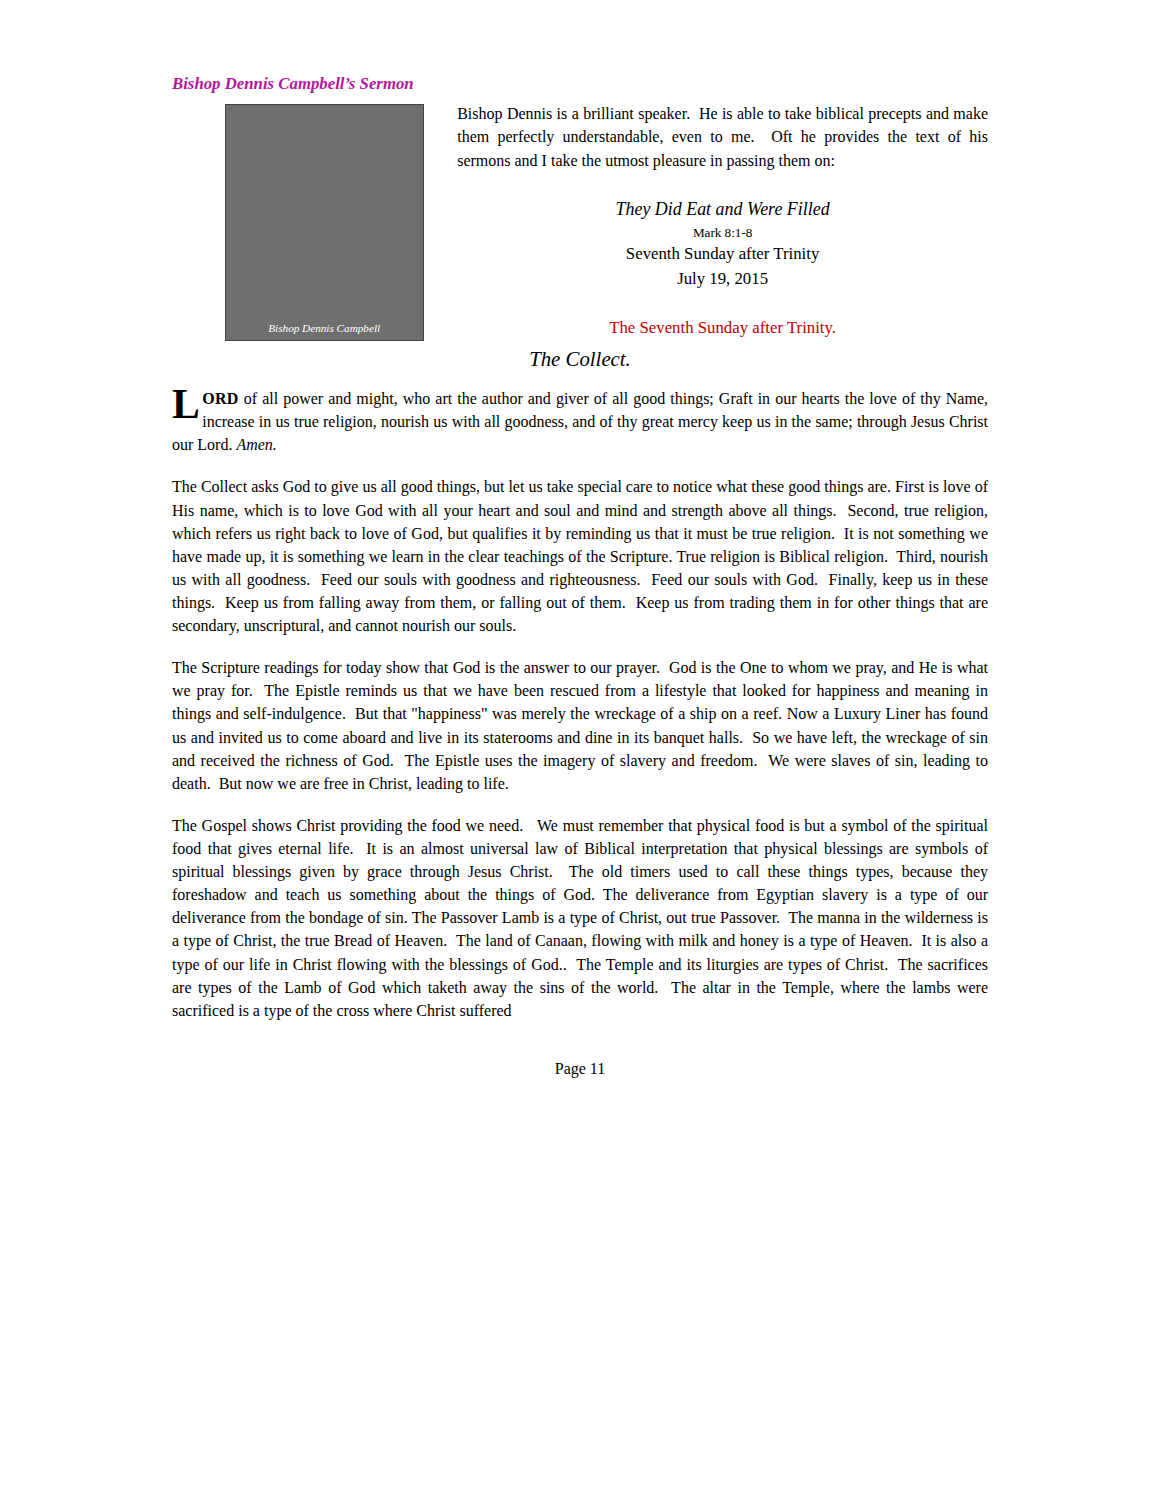Bishop Dennis Campbell’s Sermon
Bishop Dennis Campbell
Bishop Dennis is a brilliant speaker. He is able to take biblical precepts and make them perfectly understandable, even to me. Oft he provides the text of his sermons and I take the utmost pleasure in passing them on:
They Did Eat and Were Filled Mark 8:1-8 Seventh Sunday after Trinity July 19, 2015
The Seventh Sunday after Trinity.
The Collect.
LORD of all power and might, who art the author and giver of all good things; Graft in our hearts the love of thy Name, increase in us true religion, nourish us with all goodness, and of thy great mercy keep us in the same; through Jesus Christ our Lord. Amen.
The Collect asks God to give us all good things, but let us take special care to notice what these good things are. First is love of His name, which is to love God with all your heart and soul and mind and strength above all things. Second, true religion, which refers us right back to love of God, but qualifies it by reminding us that it must be true religion. It is not something we have made up, it is something we learn in the clear teachings of the Scripture. True religion is Biblical religion. Third, nourish us with all goodness. Feed our souls with goodness and righteousness. Feed our souls with God. Finally, keep us in these things. Keep us from falling away from them, or falling out of them. Keep us from trading them in for other things that are secondary, unscriptural, and cannot nourish our souls.
The Scripture readings for today show that God is the answer to our prayer. God is the One to whom we pray, and He is what we pray for. The Epistle reminds us that we have been rescued from a lifestyle that looked for happiness and meaning in things and self-indulgence. But that "happiness" was merely the wreckage of a ship on a reef. Now a Luxury Liner has found us and invited us to come aboard and live in its staterooms and dine in its banquet halls. So we have left, the wreckage of sin and received the richness of God. The Epistle uses the imagery of slavery and freedom. We were slaves of sin, leading to death. But now we are free in Christ, leading to life.
The Gospel shows Christ providing the food we need. We must remember that physical food is but a symbol of the spiritual food that gives eternal life. It is an almost universal law of Biblical interpretation that physical blessings are symbols of spiritual blessings given by grace through Jesus Christ. The old timers used to call these things types, because they foreshadow and teach us something about the things of God. The deliverance from Egyptian slavery is a type of our deliverance from the bondage of sin. The Passover Lamb is a type of Christ, out true Passover. The manna in the wilderness is a type of Christ, the true Bread of Heaven. The land of Canaan, flowing with milk and honey is a type of Heaven. It is also a type of our life in Christ flowing with the blessings of God.. The Temple and its liturgies are types of Christ. The sacrifices are types of the Lamb of God which taketh away the sins of the world. The altar in the Temple, where the lambs were sacrificed is a type of the cross where Christ suffered
Page 11